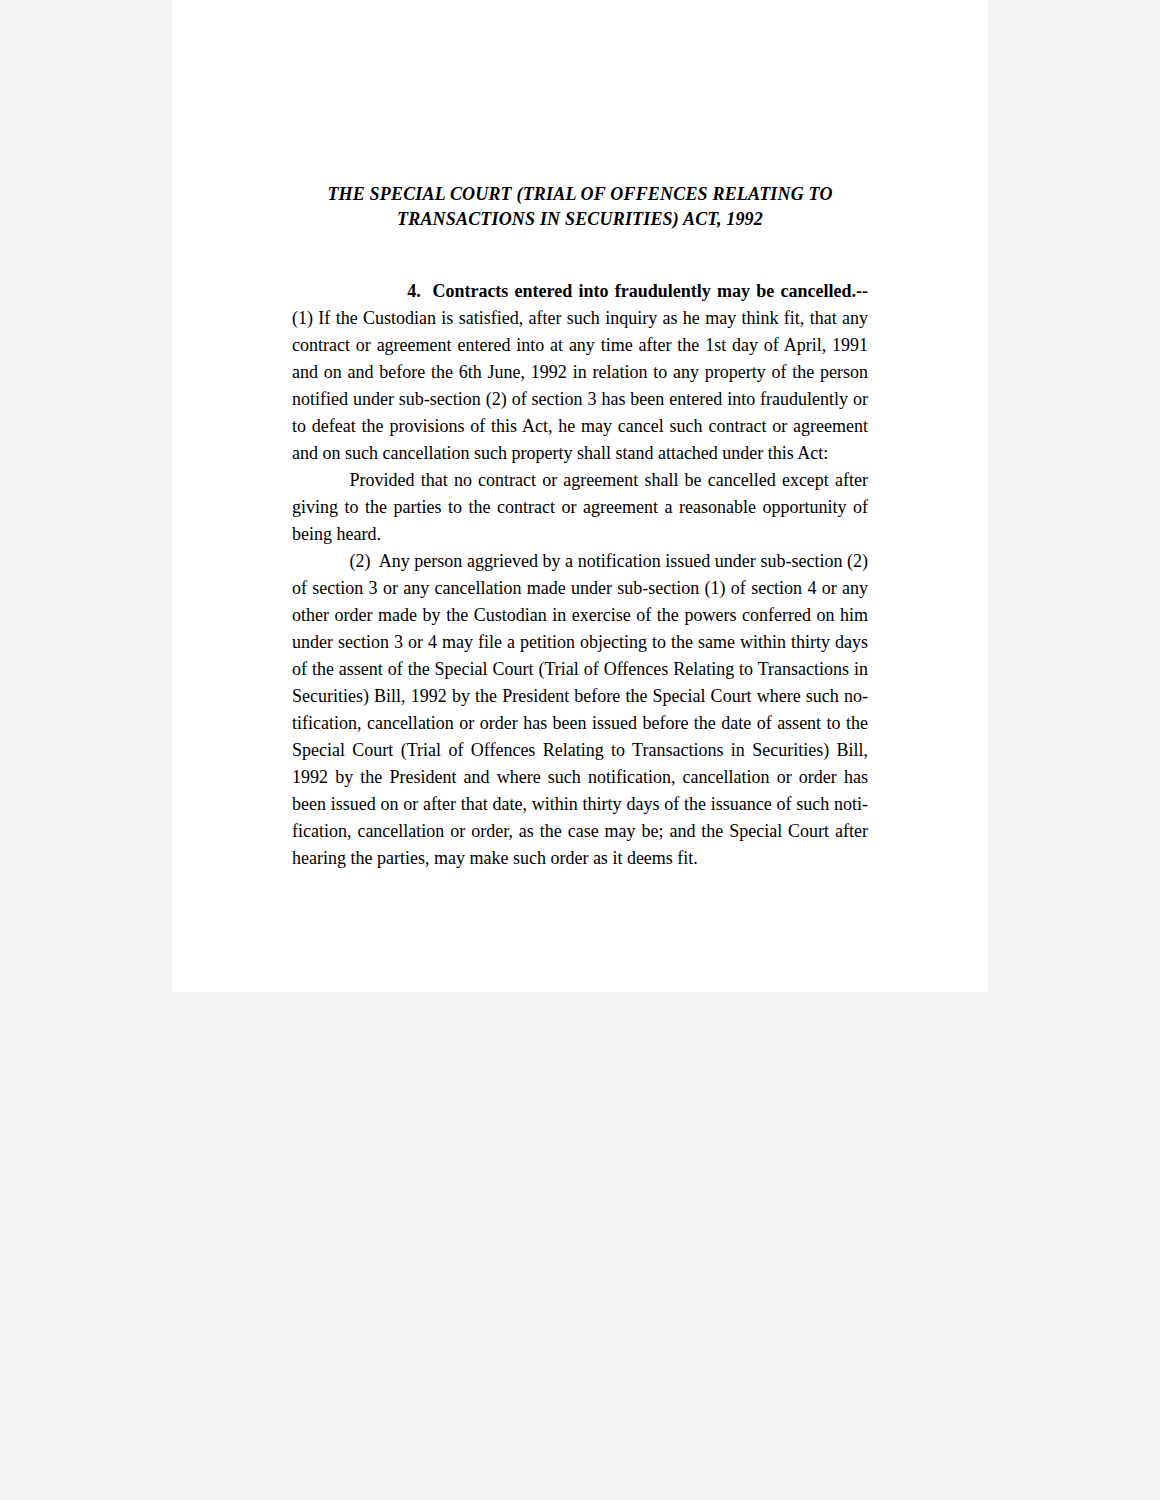THE SPECIAL COURT (TRIAL OF OFFENCES RELATING TO
TRANSACTIONS IN SECURITIES) ACT, 1992
4. Contracts entered into fraudulently may be cancelled.--(1) If the Custodian is satisfied, after such inquiry as he may think fit, that any contract or agreement entered into at any time after the 1st day of April, 1991 and on and before the 6th June, 1992 in relation to any property of the person notified under sub-section (2) of section 3 has been entered into fraudulently or to defeat the provisions of this Act, he may cancel such contract or agreement and on such cancellation such property shall stand attached under this Act:
Provided that no contract or agreement shall be cancelled except after giving to the parties to the contract or agreement a reasonable opportunity of being heard.
(2) Any person aggrieved by a notification issued under sub-section (2) of section 3 or any cancellation made under sub-section (1) of section 4 or any other order made by the Custodian in exercise of the powers conferred on him under section 3 or 4 may file a petition objecting to the same within thirty days of the assent of the Special Court (Trial of Offences Relating to Transactions in Securities) Bill, 1992 by the President before the Special Court where such notification, cancellation or order has been issued before the date of assent to the Special Court (Trial of Offences Relating to Transactions in Securities) Bill, 1992 by the President and where such notification, cancellation or order has been issued on or after that date, within thirty days of the issuance of such notification, cancellation or order, as the case may be; and the Special Court after hearing the parties, may make such order as it deems fit.